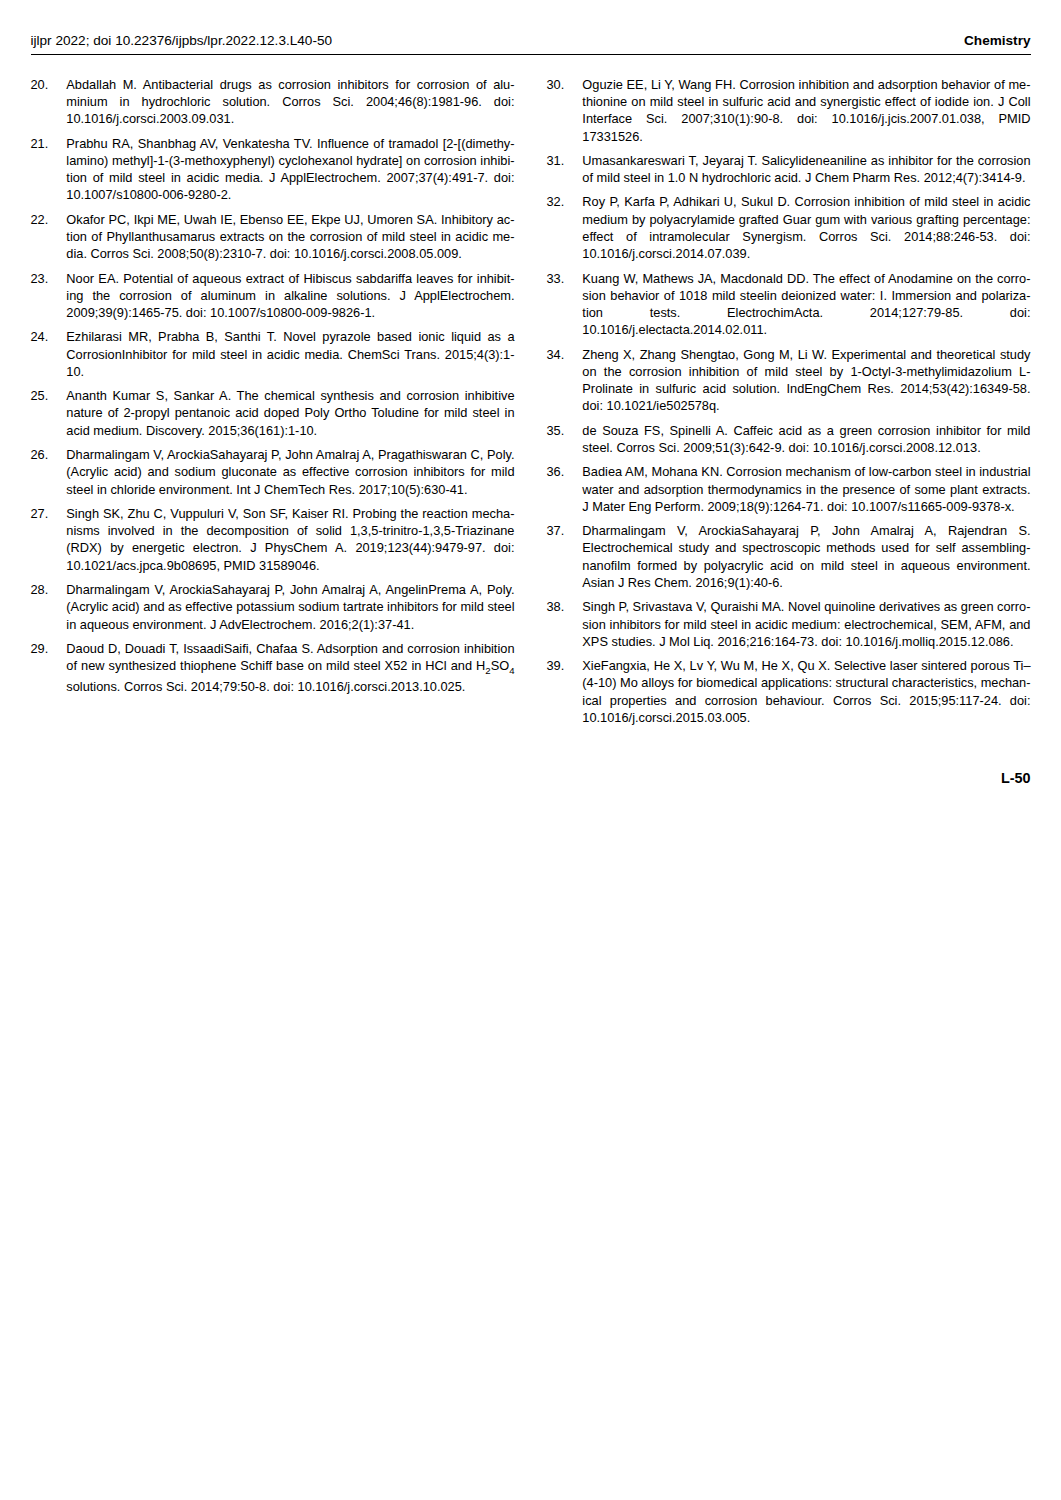ijlpr 2022; doi 10.22376/ijpbs/lpr.2022.12.3.L40-50 Chemistry
20. Abdallah M. Antibacterial drugs as corrosion inhibitors for corrosion of aluminium in hydrochloric solution. Corros Sci. 2004;46(8):1981-96. doi: 10.1016/j.corsci.2003.09.031.
21. Prabhu RA, Shanbhag AV, Venkatesha TV. Influence of tramadol [2-[(dimethylamino) methyl]-1-(3-methoxyphenyl) cyclohexanol hydrate] on corrosion inhibition of mild steel in acidic media. J ApplElectrochem. 2007;37(4):491-7. doi: 10.1007/s10800-006-9280-2.
22. Okafor PC, Ikpi ME, Uwah IE, Ebenso EE, Ekpe UJ, Umoren SA. Inhibitory action of Phyllanthusamarus extracts on the corrosion of mild steel in acidic media. Corros Sci. 2008;50(8):2310-7. doi: 10.1016/j.corsci.2008.05.009.
23. Noor EA. Potential of aqueous extract of Hibiscus sabdariffa leaves for inhibiting the corrosion of aluminum in alkaline solutions. J ApplElectrochem. 2009;39(9):1465-75. doi: 10.1007/s10800-009-9826-1.
24. Ezhilarasi MR, Prabha B, Santhi T. Novel pyrazole based ionic liquid as a CorrosionInhibitor for mild steel in acidic media. ChemSci Trans. 2015;4(3):1-10.
25. Ananth Kumar S, Sankar A. The chemical synthesis and corrosion inhibitive nature of 2-propyl pentanoic acid doped Poly Ortho Toludine for mild steel in acid medium. Discovery. 2015;36(161):1-10.
26. Dharmalingam V, ArockiaSahayaraj P, John Amalraj A, Pragathiswaran C, Poly. (Acrylic acid) and sodium gluconate as effective corrosion inhibitors for mild steel in chloride environment. Int J ChemTech Res. 2017;10(5):630-41.
27. Singh SK, Zhu C, Vuppuluri V, Son SF, Kaiser RI. Probing the reaction mechanisms involved in the decomposition of solid 1,3,5-trinitro-1,3,5-Triazinane (RDX) by energetic electron. J PhysChem A. 2019;123(44):9479-97. doi: 10.1021/acs.jpca.9b08695, PMID 31589046.
28. Dharmalingam V, ArockiaSahayaraj P, John Amalraj A, AngelinPrema A, Poly. (Acrylic acid) and as effective potassium sodium tartrate inhibitors for mild steel in aqueous environment. J AdvElectrochem. 2016;2(1):37-41.
29. Daoud D, Douadi T, IssaadiSaifi, Chafaa S. Adsorption and corrosion inhibition of new synthesized thiophene Schiff base on mild steel X52 in HCl and H2SO4 solutions. Corros Sci. 2014;79:50-8. doi: 10.1016/j.corsci.2013.10.025.
30. Oguzie EE, Li Y, Wang FH. Corrosion inhibition and adsorption behavior of methionine on mild steel in sulfuric acid and synergistic effect of iodide ion. J Coll Interface Sci. 2007;310(1):90-8. doi: 10.1016/j.jcis.2007.01.038, PMID 17331526.
31. Umasankareswari T, Jeyaraj T. Salicylideneaniline as inhibitor for the corrosion of mild steel in 1.0 N hydrochloric acid. J Chem Pharm Res. 2012;4(7):3414-9.
32. Roy P, Karfa P, Adhikari U, Sukul D. Corrosion inhibition of mild steel in acidic medium by polyacrylamide grafted Guar gum with various grafting percentage: effect of intramolecular Synergism. Corros Sci. 2014;88:246-53. doi: 10.1016/j.corsci.2014.07.039.
33. Kuang W, Mathews JA, Macdonald DD. The effect of Anodamine on the corrosion behavior of 1018 mild steelin deionized water: I. Immersion and polarization tests. ElectrochimActa. 2014;127:79-85. doi: 10.1016/j.electacta.2014.02.011.
34. Zheng X, Zhang Shengtao, Gong M, Li W. Experimental and theoretical study on the corrosion inhibition of mild steel by 1-Octyl-3-methylimidazolium L-Prolinate in sulfuric acid solution. IndEngChem Res. 2014;53(42):16349-58. doi: 10.1021/ie502578q.
35. de Souza FS, Spinelli A. Caffeic acid as a green corrosion inhibitor for mild steel. Corros Sci. 2009;51(3):642-9. doi: 10.1016/j.corsci.2008.12.013.
36. Badiea AM, Mohana KN. Corrosion mechanism of low-carbon steel in industrial water and adsorption thermodynamics in the presence of some plant extracts. J Mater Eng Perform. 2009;18(9):1264-71. doi: 10.1007/s11665-009-9378-x.
37. Dharmalingam V, ArockiaSahayaraj P, John Amalraj A, Rajendran S. Electrochemical study and spectroscopic methods used for self assemblingnanofilm formed by polyacrylic acid on mild steel in aqueous environment. Asian J Res Chem. 2016;9(1):40-6.
38. Singh P, Srivastava V, Quraishi MA. Novel quinoline derivatives as green corrosion inhibitors for mild steel in acidic medium: electrochemical, SEM, AFM, and XPS studies. J Mol Liq. 2016;216:164-73. doi: 10.1016/j.molliq.2015.12.086.
39. XieFangxia, He X, Lv Y, Wu M, He X, Qu X. Selective laser sintered porous Ti–(4-10) Mo alloys for biomedical applications: structural characteristics, mechanical properties and corrosion behaviour. Corros Sci. 2015;95:117-24. doi: 10.1016/j.corsci.2015.03.005.
L-50